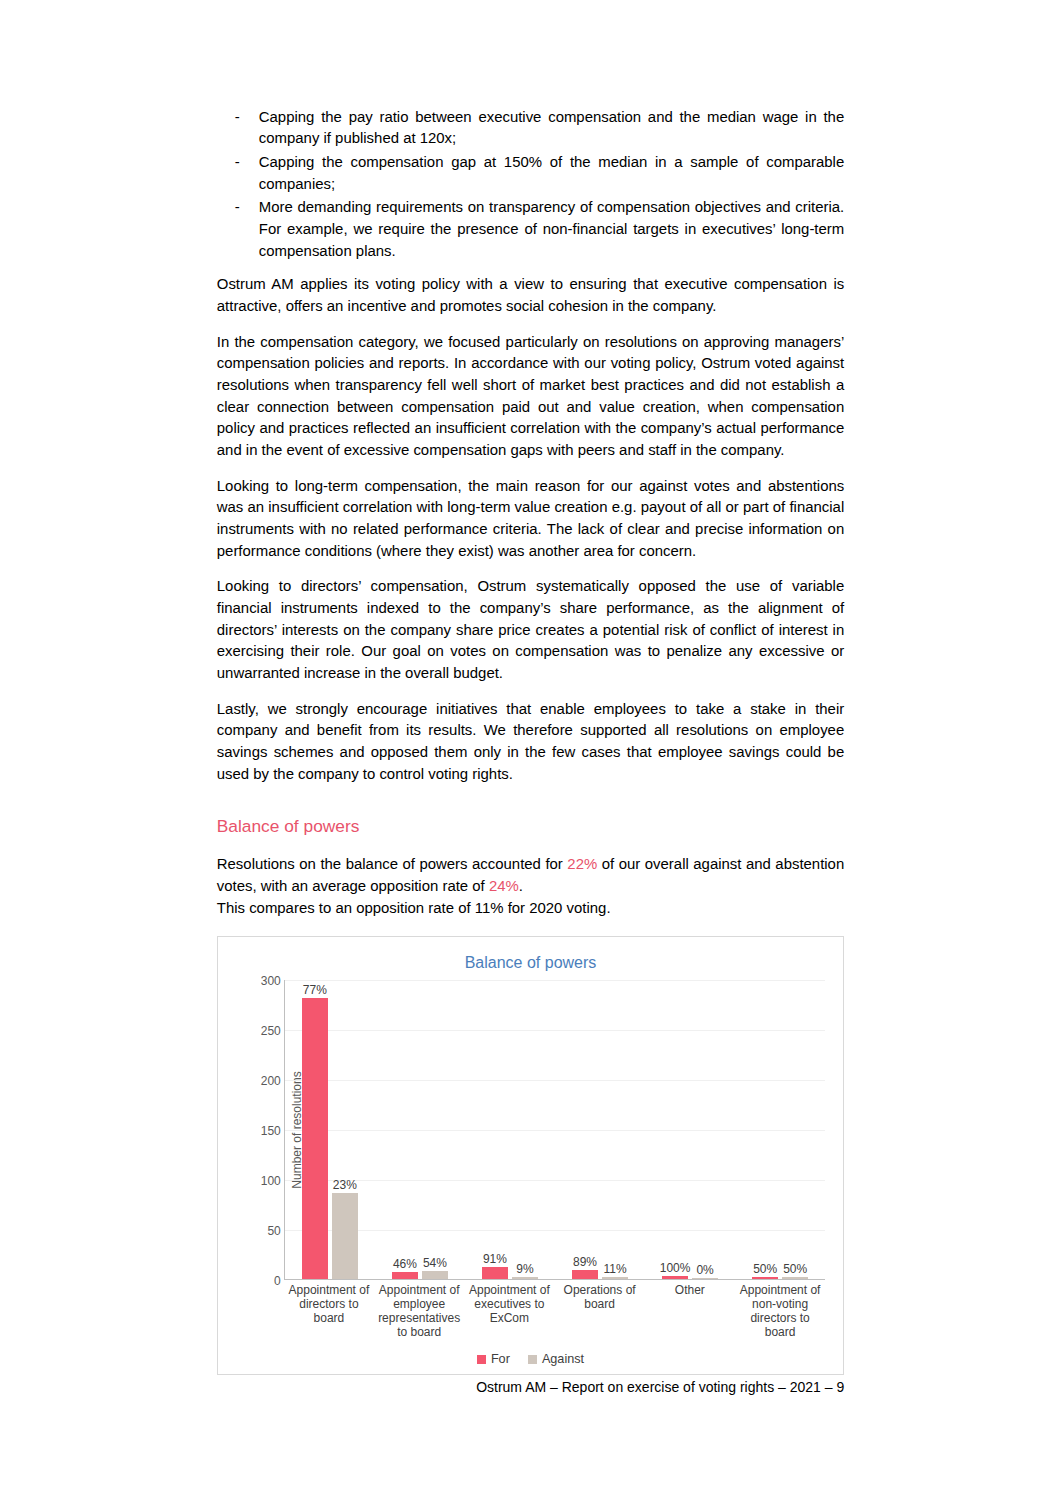Capping the pay ratio between executive compensation and the median wage in the company if published at 120x;
Capping the compensation gap at 150% of the median in a sample of comparable companies;
More demanding requirements on transparency of compensation objectives and criteria. For example, we require the presence of non-financial targets in executives’ long-term compensation plans.
Ostrum AM applies its voting policy with a view to ensuring that executive compensation is attractive, offers an incentive and promotes social cohesion in the company.
In the compensation category, we focused particularly on resolutions on approving managers’ compensation policies and reports. In accordance with our voting policy, Ostrum voted against resolutions when transparency fell well short of market best practices and did not establish a clear connection between compensation paid out and value creation, when compensation policy and practices reflected an insufficient correlation with the company’s actual performance and in the event of excessive compensation gaps with peers and staff in the company.
Looking to long-term compensation, the main reason for our against votes and abstentions was an insufficient correlation with long-term value creation e.g. payout of all or part of financial instruments with no related performance criteria. The lack of clear and precise information on performance conditions (where they exist) was another area for concern.
Looking to directors’ compensation, Ostrum systematically opposed the use of variable financial instruments indexed to the company’s share performance, as the alignment of directors’ interests on the company share price creates a potential risk of conflict of interest in exercising their role. Our goal on votes on compensation was to penalize any excessive or unwarranted increase in the overall budget.
Lastly, we strongly encourage initiatives that enable employees to take a stake in their company and benefit from its results. We therefore supported all resolutions on employee savings schemes and opposed them only in the few cases that employee savings could be used by the company to control voting rights.
Balance of powers
Resolutions on the balance of powers accounted for 22% of our overall against and abstention votes, with an average opposition rate of 24%.
This compares to an opposition rate of 11% for 2020 voting.
Balance of powers
Number of resolutions
300
250
200
150
100
50
0
77%
23%
46%
54%
91%
9%
89%
11%
100%
0%
50%
50%
Appointment of directors to board
Appointment of employee representatives to board
Appointment of executives to ExCom
Operations of board
Other
Appointment of non-voting directors to board
For
Against
Ostrum AM – Report on exercise of voting rights – 2021 – 9